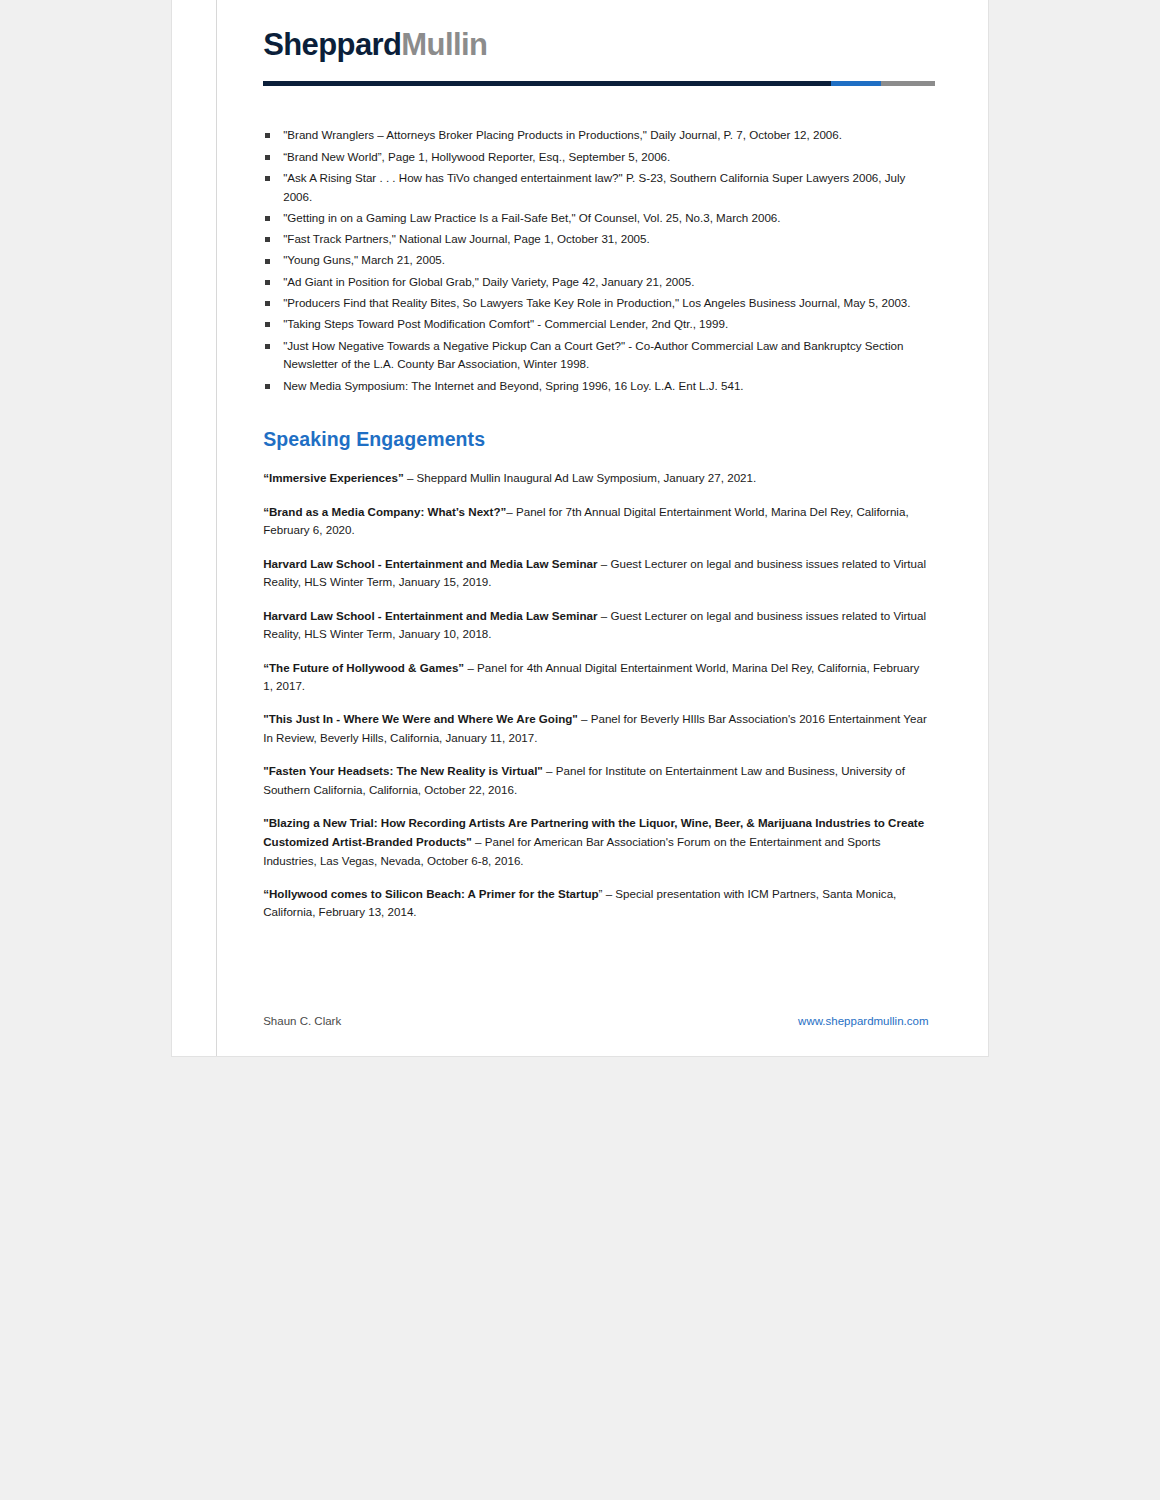Sheppard Mullin
"Brand Wranglers – Attorneys Broker Placing Products in Productions," Daily Journal, P. 7, October 12, 2006.
“Brand New World”, Page 1, Hollywood Reporter, Esq., September 5, 2006.
"Ask A Rising Star . . . How has TiVo changed entertainment law?" P. S-23, Southern California Super Lawyers 2006, July 2006.
"Getting in on a Gaming Law Practice Is a Fail-Safe Bet," Of Counsel, Vol. 25, No.3, March 2006.
"Fast Track Partners," National Law Journal, Page 1, October 31, 2005.
"Young Guns," March 21, 2005.
"Ad Giant in Position for Global Grab," Daily Variety, Page 42, January 21, 2005.
"Producers Find that Reality Bites, So Lawyers Take Key Role in Production," Los Angeles Business Journal, May 5, 2003.
"Taking Steps Toward Post Modification Comfort" - Commercial Lender, 2nd Qtr., 1999.
"Just How Negative Towards a Negative Pickup Can a Court Get?" - Co-Author Commercial Law and Bankruptcy Section Newsletter of the L.A. County Bar Association, Winter 1998.
New Media Symposium: The Internet and Beyond, Spring 1996, 16 Loy. L.A. Ent L.J. 541.
Speaking Engagements
“Immersive Experiences” – Sheppard Mullin Inaugural Ad Law Symposium, January 27, 2021.
“Brand as a Media Company: What’s Next?”– Panel for 7th Annual Digital Entertainment World, Marina Del Rey, California, February 6, 2020.
Harvard Law School - Entertainment and Media Law Seminar – Guest Lecturer on legal and business issues related to Virtual Reality, HLS Winter Term, January 15, 2019.
Harvard Law School - Entertainment and Media Law Seminar – Guest Lecturer on legal and business issues related to Virtual Reality, HLS Winter Term, January 10, 2018.
“The Future of Hollywood & Games” – Panel for 4th Annual Digital Entertainment World, Marina Del Rey, California, February 1, 2017.
"This Just In - Where We Were and Where We Are Going" – Panel for Beverly HIlls Bar Association's 2016 Entertainment Year In Review, Beverly Hills, California, January 11, 2017.
"Fasten Your Headsets: The New Reality is Virtual" – Panel for Institute on Entertainment Law and Business, University of Southern California, California, October 22, 2016.
"Blazing a New Trial: How Recording Artists Are Partnering with the Liquor, Wine, Beer, & Marijuana Industries to Create Customized Artist-Branded Products" – Panel for American Bar Association's Forum on the Entertainment and Sports Industries, Las Vegas, Nevada, October 6-8, 2016.
“Hollywood comes to Silicon Beach: A Primer for the Startup” – Special presentation with ICM Partners, Santa Monica, California, February 13, 2014.
Shaun C. Clark
www.sheppardmullin.com